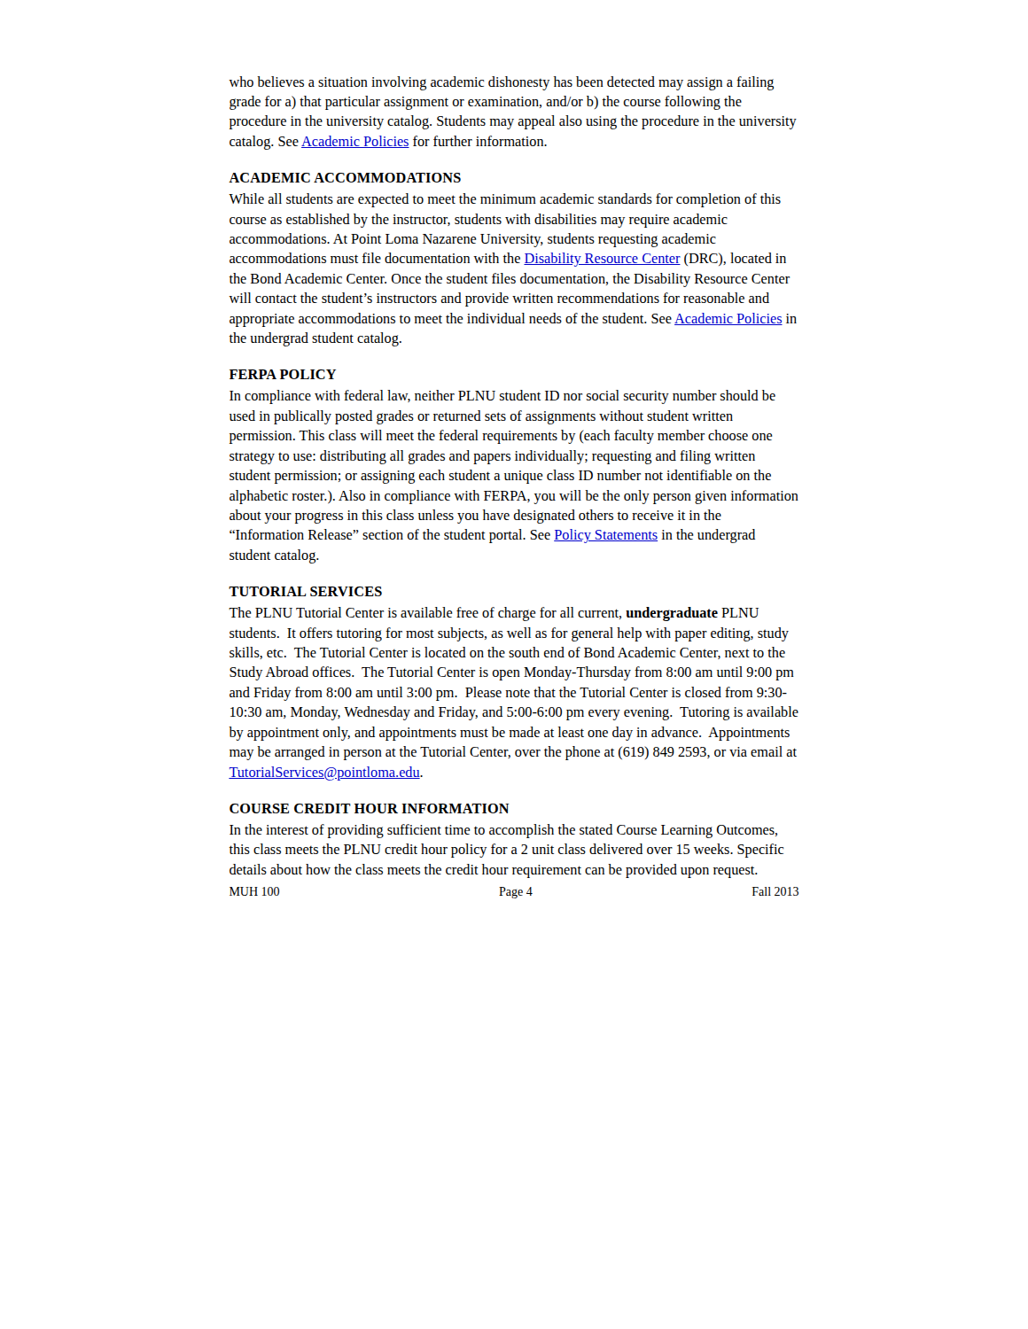who believes a situation involving academic dishonesty has been detected may assign a failing grade for a) that particular assignment or examination, and/or b) the course following the procedure in the university catalog. Students may appeal also using the procedure in the university catalog. See Academic Policies for further information.
ACADEMIC ACCOMMODATIONS
While all students are expected to meet the minimum academic standards for completion of this course as established by the instructor, students with disabilities may require academic accommodations. At Point Loma Nazarene University, students requesting academic accommodations must file documentation with the Disability Resource Center (DRC), located in the Bond Academic Center. Once the student files documentation, the Disability Resource Center will contact the student’s instructors and provide written recommendations for reasonable and appropriate accommodations to meet the individual needs of the student. See Academic Policies in the undergrad student catalog.
FERPA POLICY
In compliance with federal law, neither PLNU student ID nor social security number should be used in publically posted grades or returned sets of assignments without student written permission. This class will meet the federal requirements by (each faculty member choose one strategy to use: distributing all grades and papers individually; requesting and filing written student permission; or assigning each student a unique class ID number not identifiable on the alphabetic roster.). Also in compliance with FERPA, you will be the only person given information about your progress in this class unless you have designated others to receive it in the “Information Release” section of the student portal. See Policy Statements in the undergrad student catalog.
TUTORIAL SERVICES
The PLNU Tutorial Center is available free of charge for all current, undergraduate PLNU students. It offers tutoring for most subjects, as well as for general help with paper editing, study skills, etc. The Tutorial Center is located on the south end of Bond Academic Center, next to the Study Abroad offices. The Tutorial Center is open Monday-Thursday from 8:00 am until 9:00 pm and Friday from 8:00 am until 3:00 pm. Please note that the Tutorial Center is closed from 9:30-10:30 am, Monday, Wednesday and Friday, and 5:00-6:00 pm every evening. Tutoring is available by appointment only, and appointments must be made at least one day in advance. Appointments may be arranged in person at the Tutorial Center, over the phone at (619) 849 2593, or via email at TutorialServices@pointloma.edu.
COURSE CREDIT HOUR INFORMATION
In the interest of providing sufficient time to accomplish the stated Course Learning Outcomes, this class meets the PLNU credit hour policy for a 2 unit class delivered over 15 weeks. Specific details about how the class meets the credit hour requirement can be provided upon request.
MUH 100 Page 4 Fall 2013